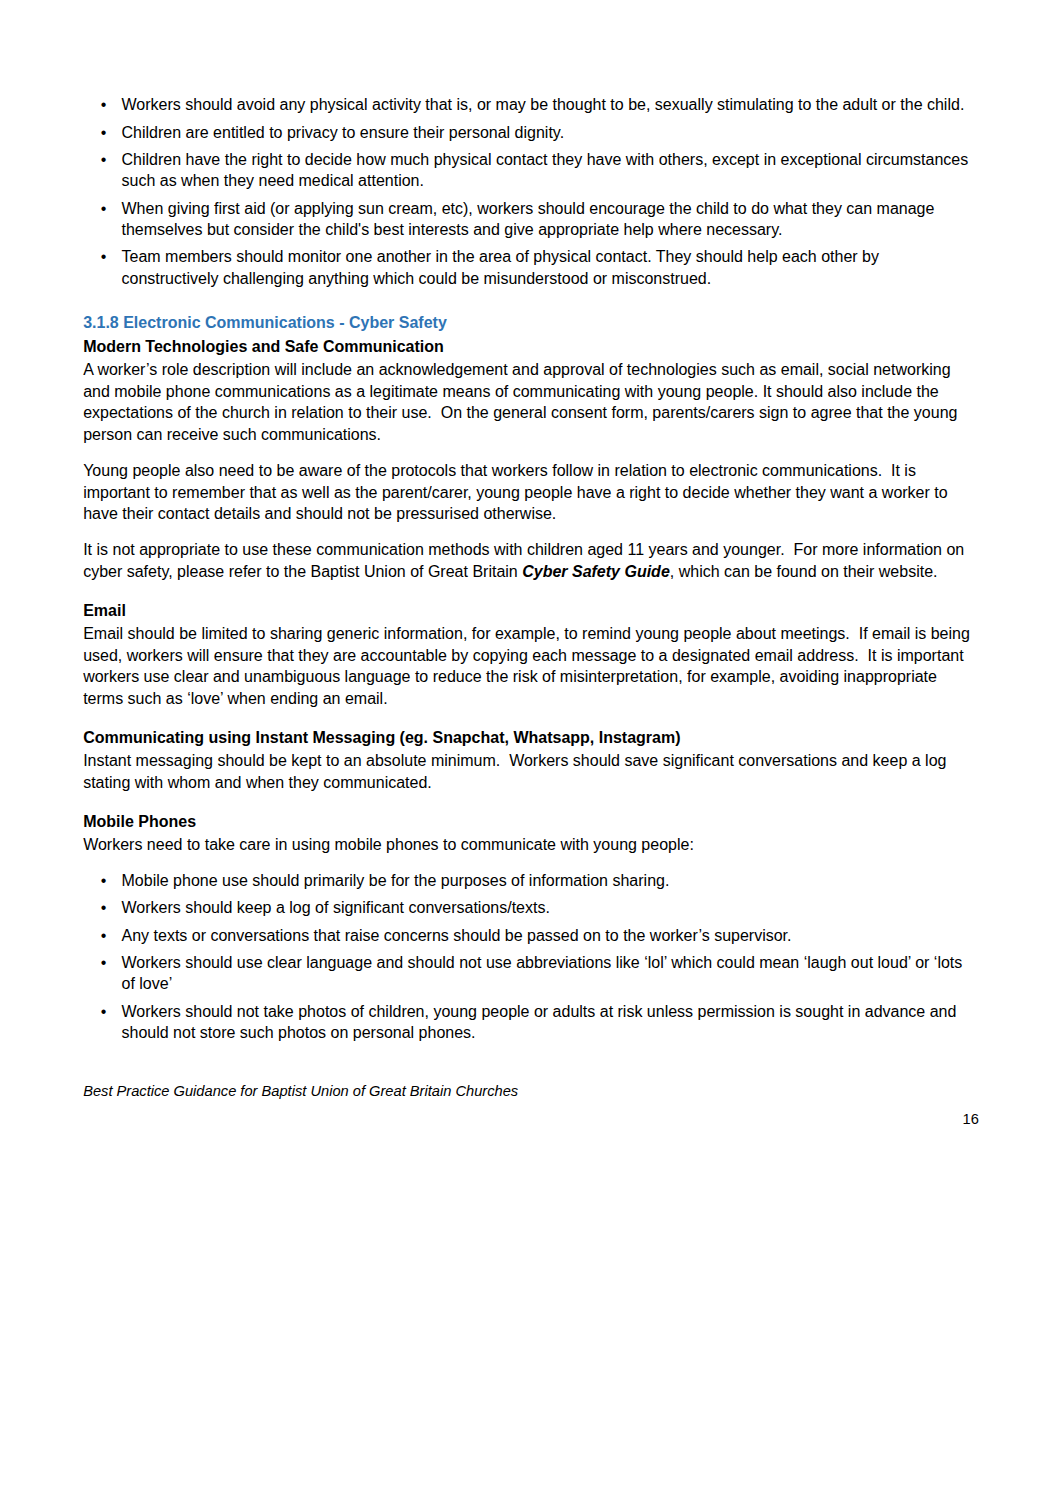Workers should avoid any physical activity that is, or may be thought to be, sexually stimulating to the adult or the child.
Children are entitled to privacy to ensure their personal dignity.
Children have the right to decide how much physical contact they have with others, except in exceptional circumstances such as when they need medical attention.
When giving first aid (or applying sun cream, etc), workers should encourage the child to do what they can manage themselves but consider the child's best interests and give appropriate help where necessary.
Team members should monitor one another in the area of physical contact. They should help each other by constructively challenging anything which could be misunderstood or misconstrued.
3.1.8 Electronic Communications - Cyber Safety
Modern Technologies and Safe Communication
A worker’s role description will include an acknowledgement and approval of technologies such as email, social networking and mobile phone communications as a legitimate means of communicating with young people. It should also include the expectations of the church in relation to their use. On the general consent form, parents/carers sign to agree that the young person can receive such communications.
Young people also need to be aware of the protocols that workers follow in relation to electronic communications. It is important to remember that as well as the parent/carer, young people have a right to decide whether they want a worker to have their contact details and should not be pressurised otherwise.
It is not appropriate to use these communication methods with children aged 11 years and younger. For more information on cyber safety, please refer to the Baptist Union of Great Britain Cyber Safety Guide, which can be found on their website.
Email
Email should be limited to sharing generic information, for example, to remind young people about meetings. If email is being used, workers will ensure that they are accountable by copying each message to a designated email address. It is important workers use clear and unambiguous language to reduce the risk of misinterpretation, for example, avoiding inappropriate terms such as ‘love’ when ending an email.
Communicating using Instant Messaging (eg. Snapchat, Whatsapp, Instagram)
Instant messaging should be kept to an absolute minimum. Workers should save significant conversations and keep a log stating with whom and when they communicated.
Mobile Phones
Workers need to take care in using mobile phones to communicate with young people:
Mobile phone use should primarily be for the purposes of information sharing.
Workers should keep a log of significant conversations/texts.
Any texts or conversations that raise concerns should be passed on to the worker’s supervisor.
Workers should use clear language and should not use abbreviations like ‘lol’ which could mean ‘laugh out loud’ or ‘lots of love’
Workers should not take photos of children, young people or adults at risk unless permission is sought in advance and should not store such photos on personal phones.
Best Practice Guidance for Baptist Union of Great Britain Churches
16